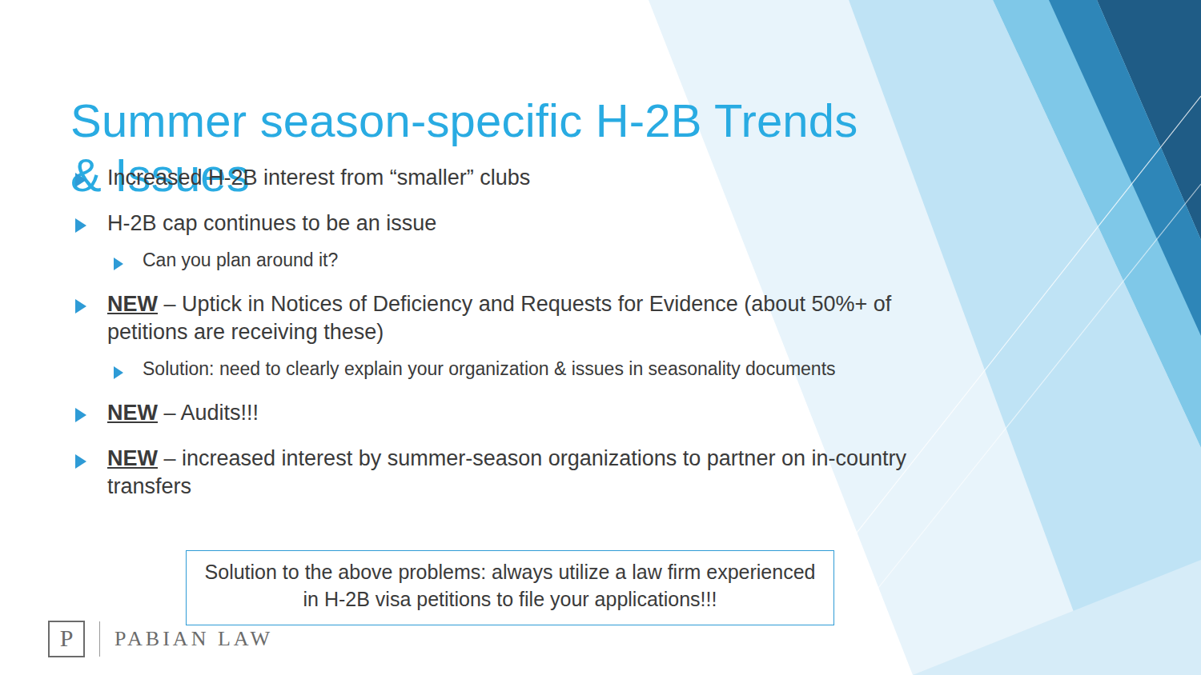Summer season-specific H-2B Trends & Issues
Increased H-2B interest from “smaller” clubs
H-2B cap continues to be an issue
Can you plan around it?
NEW – Uptick in Notices of Deficiency and Requests for Evidence (about 50%+ of petitions are receiving these)
Solution: need to clearly explain your organization & issues in seasonality documents
NEW – Audits!!!
NEW – increased interest by summer-season organizations to partner on in-country transfers
Solution to the above problems: always utilize a law firm experienced in H-2B visa petitions to file your applications!!!
PABIAN LAW